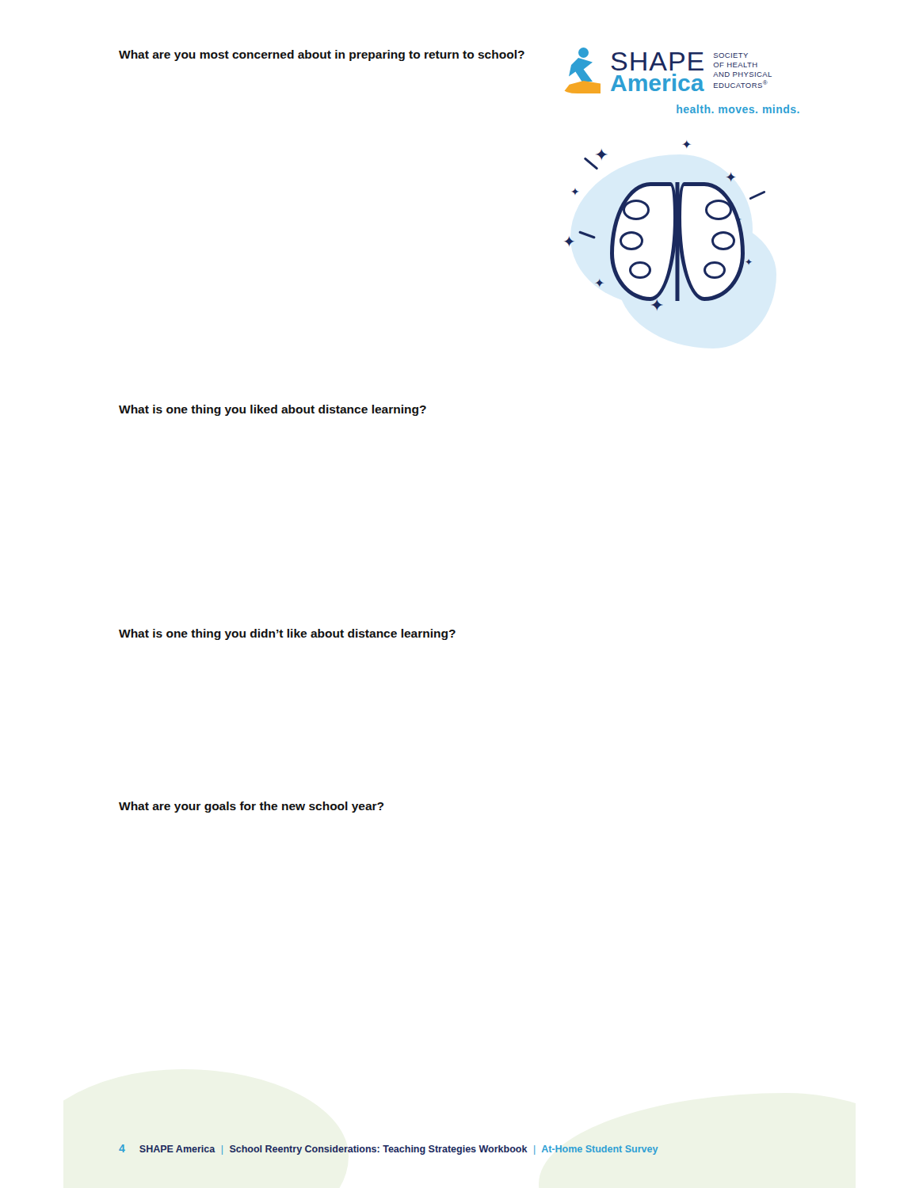SHAPE America
Society
of Health
and Physical
Educators®
health. moves. minds.
✦ ✦ ✦ ✦ ✦ ✦ ✦ ✦ ✦ ✦
What are you most concerned about in preparing to return to school?
What is one thing you liked about distance learning?
What is one thing you didn’t like about distance learning?
What are your goals for the new school year?
4 SHAPE America | School Reentry Considerations: Teaching Strategies Workbook | At-Home Student Survey